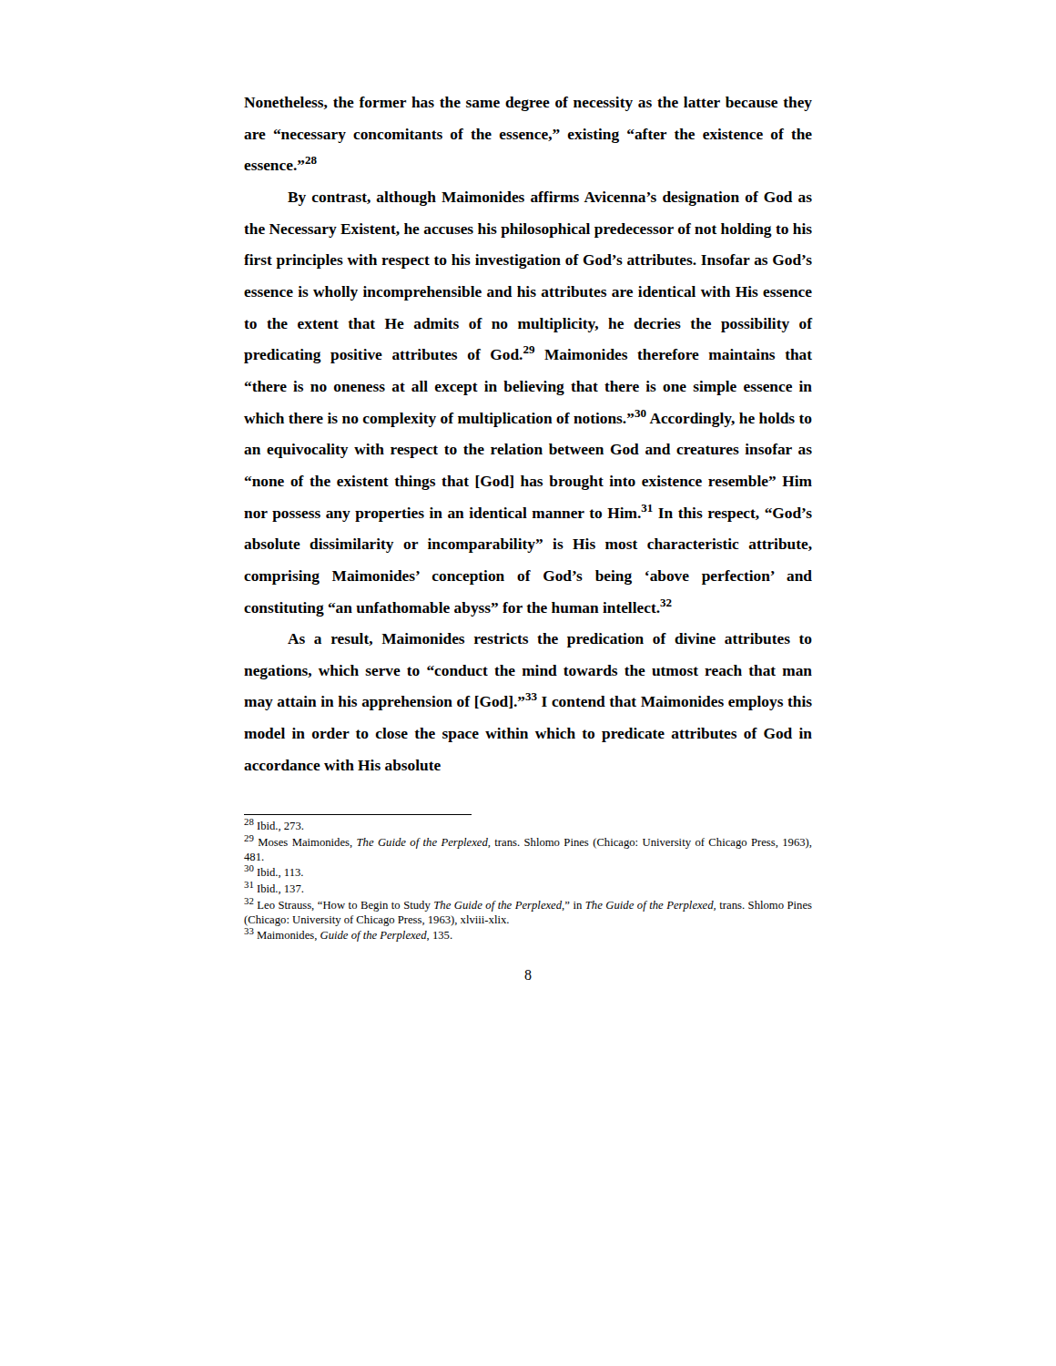Nonetheless, the former has the same degree of necessity as the latter because they are “necessary concomitants of the essence,” existing “after the existence of the essence.”28
By contrast, although Maimonides affirms Avicenna’s designation of God as the Necessary Existent, he accuses his philosophical predecessor of not holding to his first principles with respect to his investigation of God’s attributes. Insofar as God’s essence is wholly incomprehensible and his attributes are identical with His essence to the extent that He admits of no multiplicity, he decries the possibility of predicating positive attributes of God.29 Maimonides therefore maintains that “there is no oneness at all except in believing that there is one simple essence in which there is no complexity of multiplication of notions.”30 Accordingly, he holds to an equivocality with respect to the relation between God and creatures insofar as “none of the existent things that [God] has brought into existence resemble” Him nor possess any properties in an identical manner to Him.31 In this respect, “God’s absolute dissimilarity or incomparability” is His most characteristic attribute, comprising Maimonides’ conception of God’s being ‘above perfection’ and constituting “an unfathomable abyss” for the human intellect.32
As a result, Maimonides restricts the predication of divine attributes to negations, which serve to “conduct the mind towards the utmost reach that man may attain in his apprehension of [God].”33 I contend that Maimonides employs this model in order to close the space within which to predicate attributes of God in accordance with His absolute
28 Ibid., 273.
29 Moses Maimonides, The Guide of the Perplexed, trans. Shlomo Pines (Chicago: University of Chicago Press, 1963), 481.
30 Ibid., 113.
31 Ibid., 137.
32 Leo Strauss, “How to Begin to Study The Guide of the Perplexed,” in The Guide of the Perplexed, trans. Shlomo Pines (Chicago: University of Chicago Press, 1963), xlviii-xlix.
33 Maimonides, Guide of the Perplexed, 135.
8